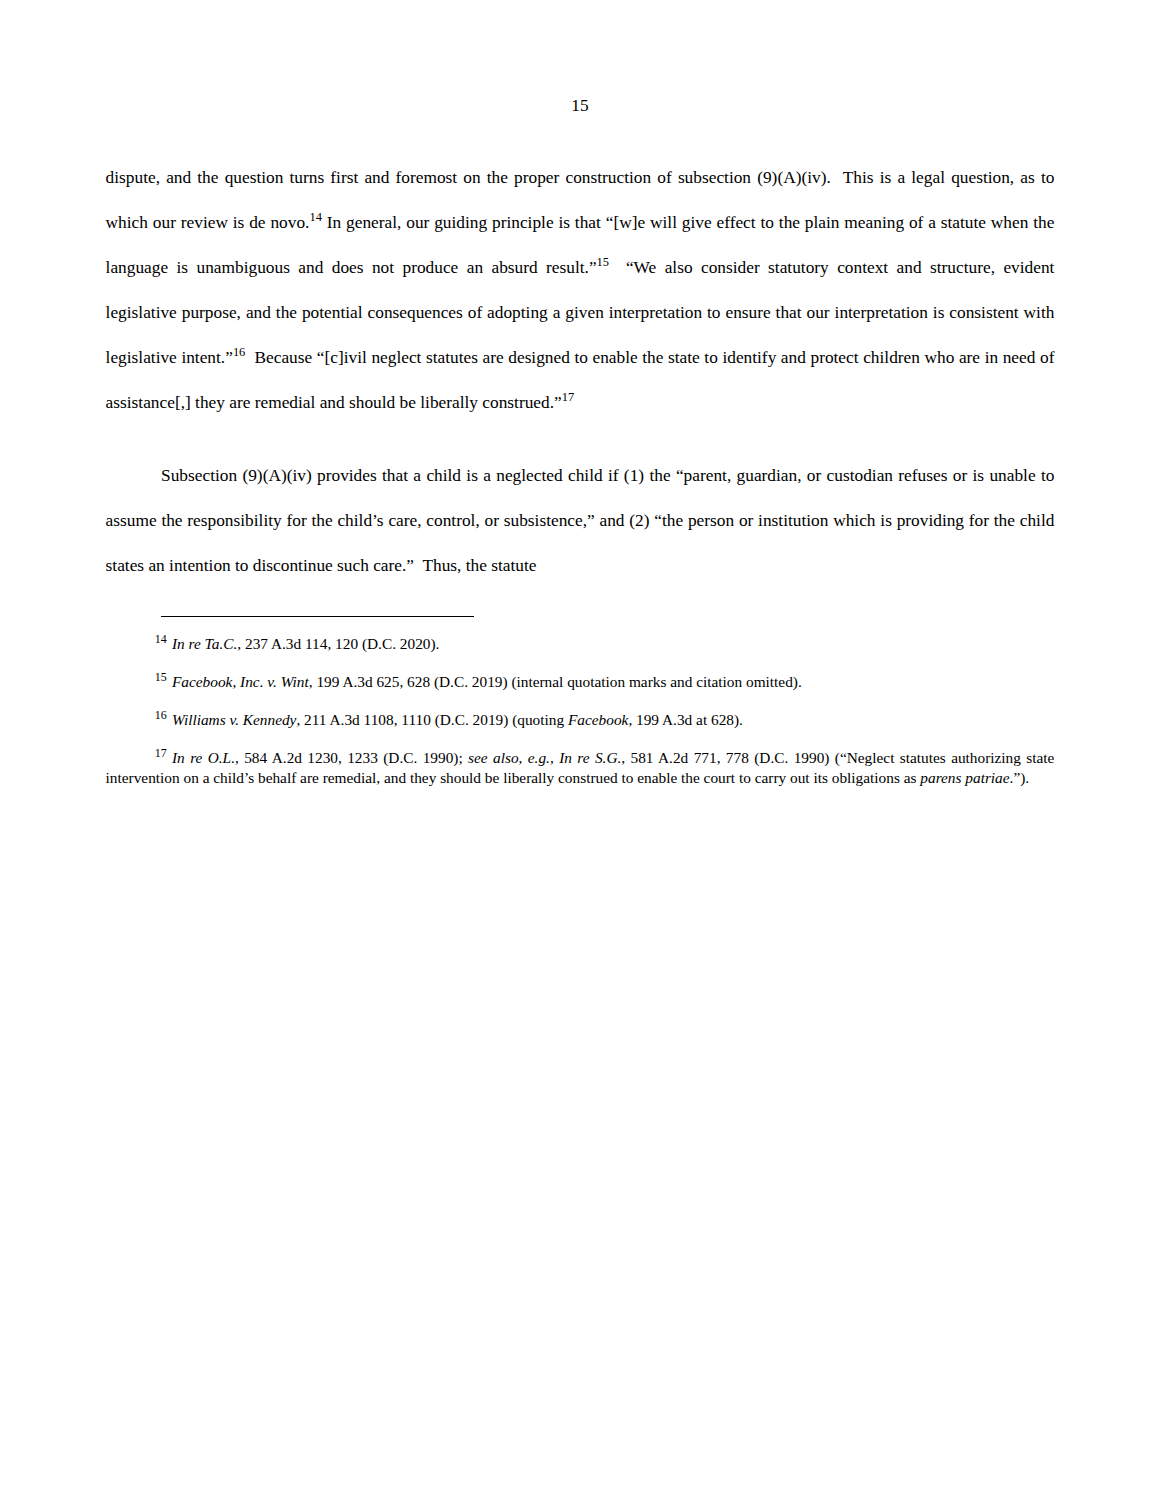15
dispute, and the question turns first and foremost on the proper construction of subsection (9)(A)(iv). This is a legal question, as to which our review is de novo.14 In general, our guiding principle is that “[w]e will give effect to the plain meaning of a statute when the language is unambiguous and does not produce an absurd result.”15 “We also consider statutory context and structure, evident legislative purpose, and the potential consequences of adopting a given interpretation to ensure that our interpretation is consistent with legislative intent.”16 Because “[c]ivil neglect statutes are designed to enable the state to identify and protect children who are in need of assistance[,] they are remedial and should be liberally construed.”17
Subsection (9)(A)(iv) provides that a child is a neglected child if (1) the “parent, guardian, or custodian refuses or is unable to assume the responsibility for the child’s care, control, or subsistence,” and (2) “the person or institution which is providing for the child states an intention to discontinue such care.” Thus, the statute
14 In re Ta.C., 237 A.3d 114, 120 (D.C. 2020).
15 Facebook, Inc. v. Wint, 199 A.3d 625, 628 (D.C. 2019) (internal quotation marks and citation omitted).
16 Williams v. Kennedy, 211 A.3d 1108, 1110 (D.C. 2019) (quoting Facebook, 199 A.3d at 628).
17 In re O.L., 584 A.2d 1230, 1233 (D.C. 1990); see also, e.g., In re S.G., 581 A.2d 771, 778 (D.C. 1990) (“Neglect statutes authorizing state intervention on a child’s behalf are remedial, and they should be liberally construed to enable the court to carry out its obligations as parens patriae.”).